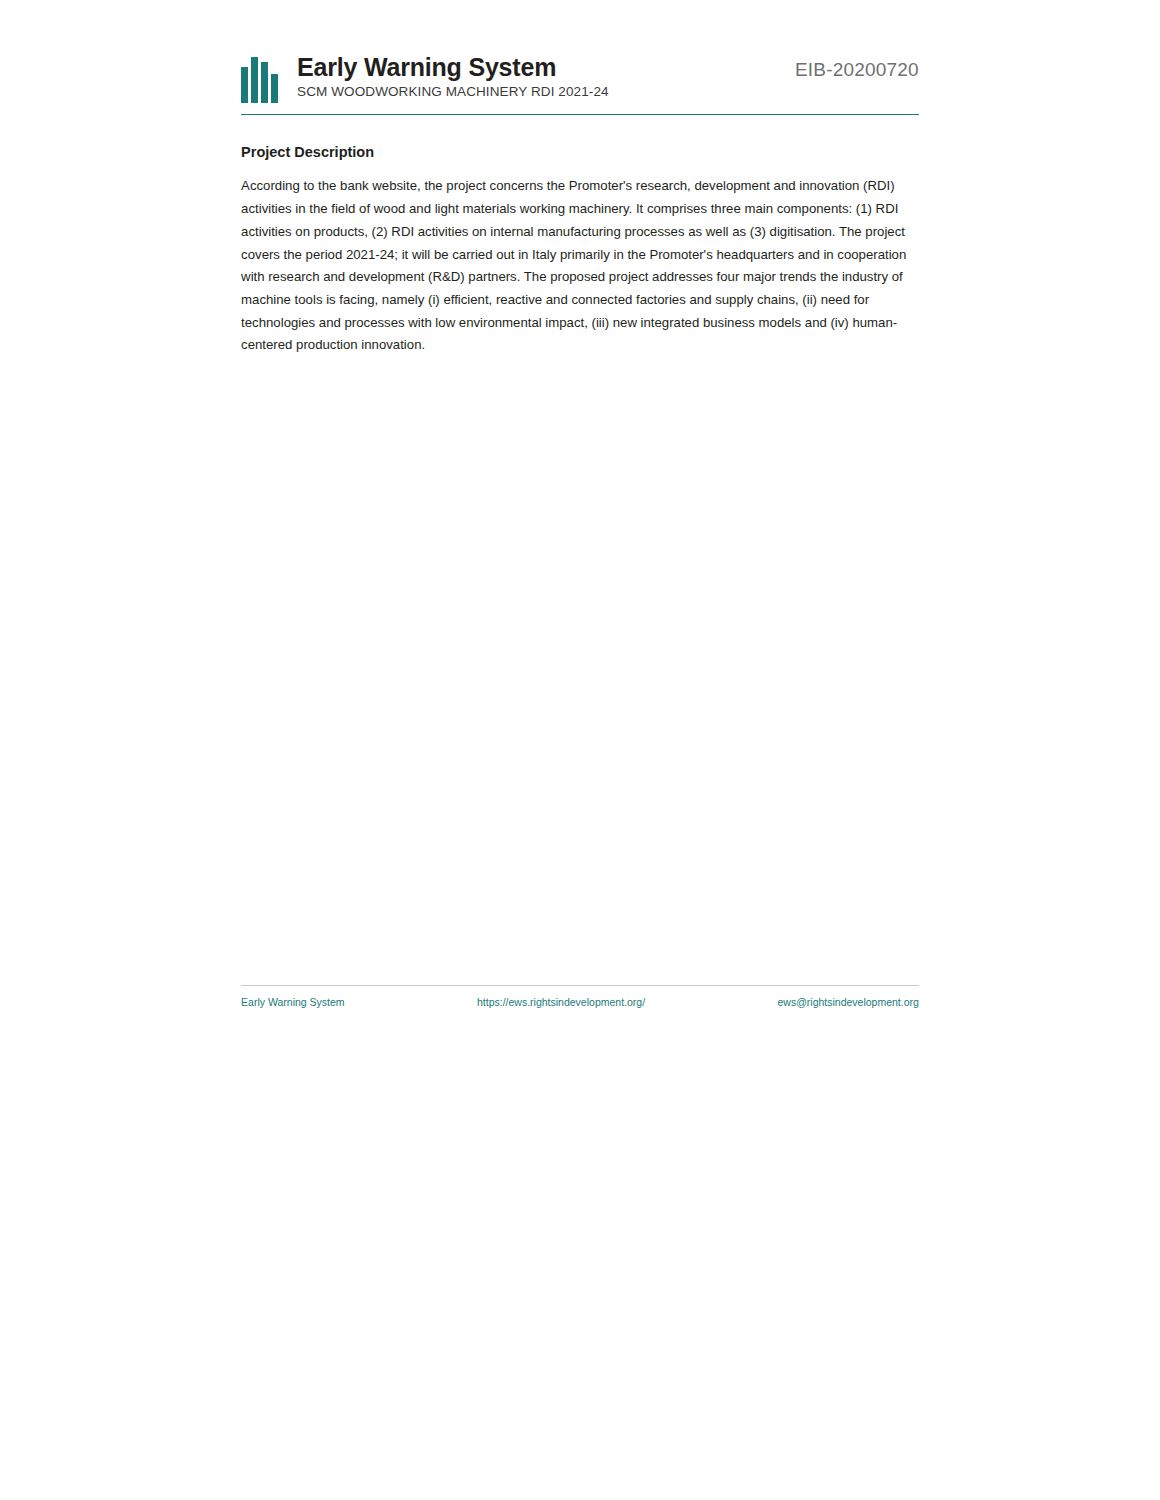Early Warning System
SCM WOODWORKING MACHINERY RDI 2021-24
EIB-20200720
Project Description
According to the bank website, the project concerns the Promoter's research, development and innovation (RDI) activities in the field of wood and light materials working machinery. It comprises three main components: (1) RDI activities on products, (2) RDI activities on internal manufacturing processes as well as (3) digitisation. The project covers the period 2021-24; it will be carried out in Italy primarily in the Promoter's headquarters and in cooperation with research and development (R&D) partners. The proposed project addresses four major trends the industry of machine tools is facing, namely (i) efficient, reactive and connected factories and supply chains, (ii) need for technologies and processes with low environmental impact, (iii) new integrated business models and (iv) human-centered production innovation.
Early Warning System https://ews.rightsindevelopment.org/ ews@rightsindevelopment.org